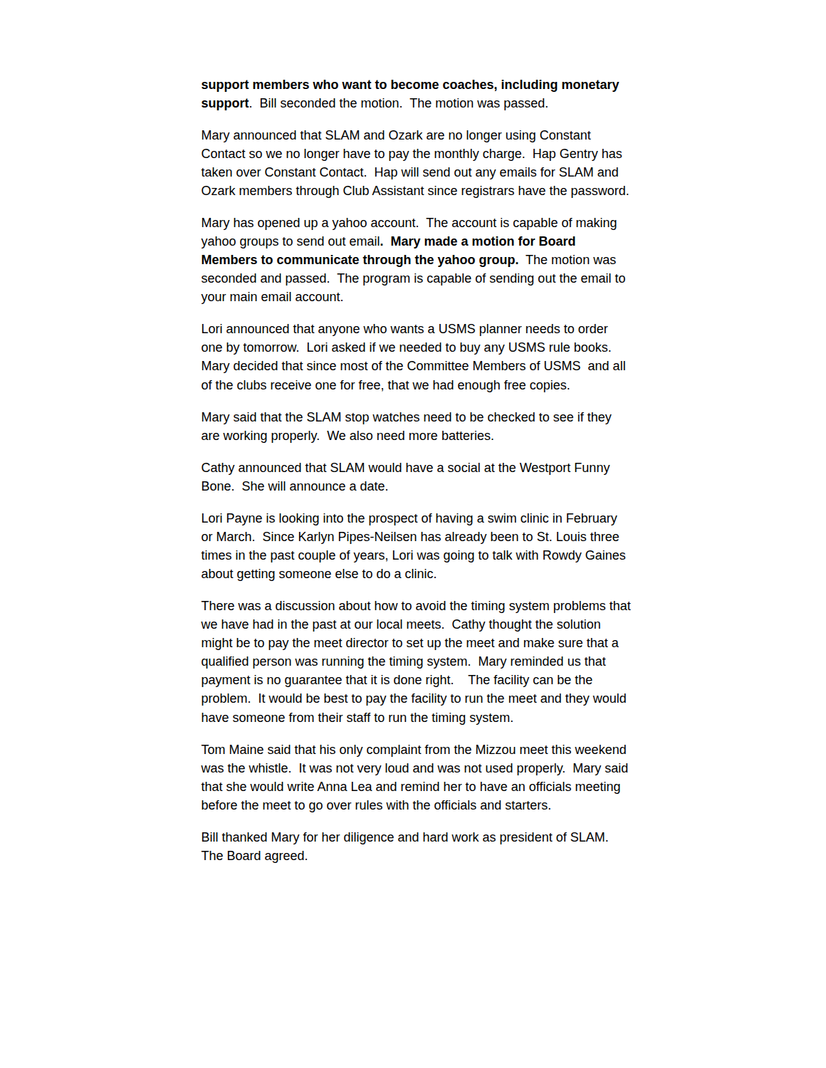support members who want to become coaches, including monetary support. Bill seconded the motion. The motion was passed.
Mary announced that SLAM and Ozark are no longer using Constant Contact so we no longer have to pay the monthly charge. Hap Gentry has taken over Constant Contact. Hap will send out any emails for SLAM and Ozark members through Club Assistant since registrars have the password.
Mary has opened up a yahoo account. The account is capable of making yahoo groups to send out email. Mary made a motion for Board Members to communicate through the yahoo group. The motion was seconded and passed. The program is capable of sending out the email to your main email account.
Lori announced that anyone who wants a USMS planner needs to order one by tomorrow. Lori asked if we needed to buy any USMS rule books. Mary decided that since most of the Committee Members of USMS and all of the clubs receive one for free, that we had enough free copies.
Mary said that the SLAM stop watches need to be checked to see if they are working properly. We also need more batteries.
Cathy announced that SLAM would have a social at the Westport Funny Bone. She will announce a date.
Lori Payne is looking into the prospect of having a swim clinic in February or March. Since Karlyn Pipes-Neilsen has already been to St. Louis three times in the past couple of years, Lori was going to talk with Rowdy Gaines about getting someone else to do a clinic.
There was a discussion about how to avoid the timing system problems that we have had in the past at our local meets. Cathy thought the solution might be to pay the meet director to set up the meet and make sure that a qualified person was running the timing system. Mary reminded us that payment is no guarantee that it is done right. The facility can be the problem. It would be best to pay the facility to run the meet and they would have someone from their staff to run the timing system.
Tom Maine said that his only complaint from the Mizzou meet this weekend was the whistle. It was not very loud and was not used properly. Mary said that she would write Anna Lea and remind her to have an officials meeting before the meet to go over rules with the officials and starters.
Bill thanked Mary for her diligence and hard work as president of SLAM. The Board agreed.